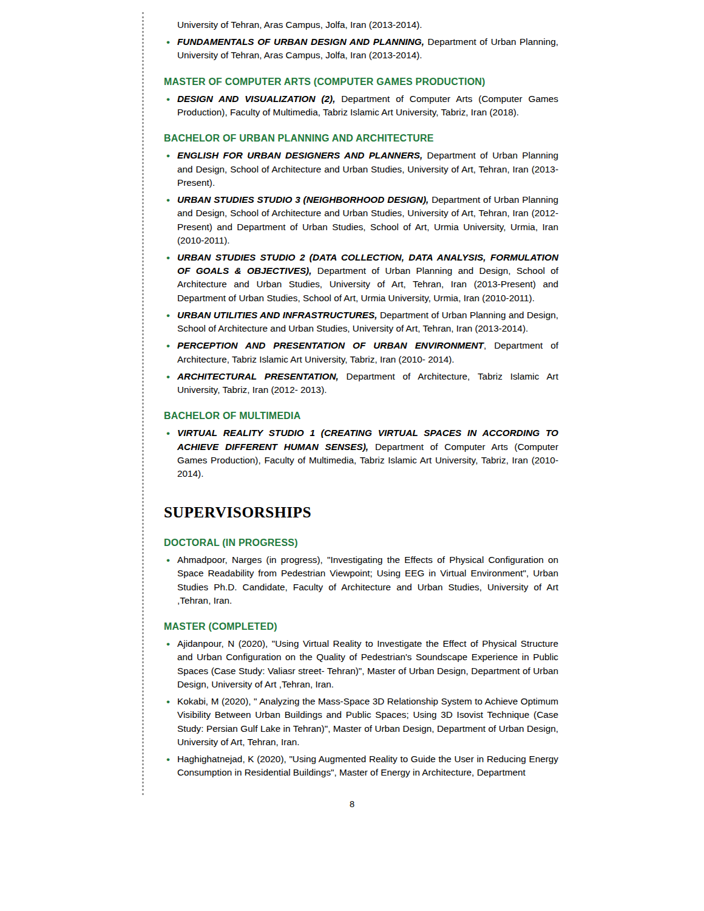University of Tehran, Aras Campus, Jolfa, Iran (2013-2014).
Fundamentals of Urban Design and Planning, Department of Urban Planning, University of Tehran, Aras Campus, Jolfa, Iran (2013-2014).
MASTER OF COMPUTER ARTS (COMPUTER GAMES PRODUCTION)
Design and Visualization (2), Department of Computer Arts (Computer Games Production), Faculty of Multimedia, Tabriz Islamic Art University, Tabriz, Iran (2018).
BACHELOR OF URBAN PLANNING AND ARCHITECTURE
English for Urban Designers and Planners, Department of Urban Planning and Design, School of Architecture and Urban Studies, University of Art, Tehran, Iran (2013-Present).
Urban Studies Studio 3 (Neighborhood Design), Department of Urban Planning and Design, School of Architecture and Urban Studies, University of Art, Tehran, Iran (2012-Present) and Department of Urban Studies, School of Art, Urmia University, Urmia, Iran (2010-2011).
Urban Studies Studio 2 (Data Collection, Data Analysis, Formulation of Goals & Objectives), Department of Urban Planning and Design, School of Architecture and Urban Studies, University of Art, Tehran, Iran (2013-Present) and Department of Urban Studies, School of Art, Urmia University, Urmia, Iran (2010-2011).
Urban Utilities and Infrastructures, Department of Urban Planning and Design, School of Architecture and Urban Studies, University of Art, Tehran, Iran (2013-2014).
Perception and Presentation of Urban Environment, Department of Architecture, Tabriz Islamic Art University, Tabriz, Iran (2010- 2014).
Architectural Presentation, Department of Architecture, Tabriz Islamic Art University, Tabriz, Iran (2012- 2013).
BACHELOR OF MULTIMEDIA
Virtual Reality Studio 1 (Creating Virtual Spaces in According to Achieve Different Human Senses), Department of Computer Arts (Computer Games Production), Faculty of Multimedia, Tabriz Islamic Art University, Tabriz, Iran (2010-2014).
SUPERVISORSHIPS
DOCTORAL (IN PROGRESS)
Ahmadpoor, Narges (in progress), "Investigating the Effects of Physical Configuration on Space Readability from Pedestrian Viewpoint; Using EEG in Virtual Environment", Urban Studies Ph.D. Candidate, Faculty of Architecture and Urban Studies, University of Art ,Tehran, Iran.
MASTER (COMPLETED)
Ajidanpour, N (2020), "Using Virtual Reality to Investigate the Effect of Physical Structure and Urban Configuration on the Quality of Pedestrian's Soundscape Experience in Public Spaces (Case Study: Valiasr street- Tehran)", Master of Urban Design, Department of Urban Design, University of Art ,Tehran, Iran.
Kokabi, M (2020), " Analyzing the Mass-Space 3D Relationship System to Achieve Optimum Visibility Between Urban Buildings and Public Spaces; Using 3D Isovist Technique (Case Study: Persian Gulf Lake in Tehran)", Master of Urban Design, Department of Urban Design, University of Art, Tehran, Iran.
Haghighatnejad, K (2020), "Using Augmented Reality to Guide the User in Reducing Energy Consumption in Residential Buildings", Master of Energy in Architecture, Department
8